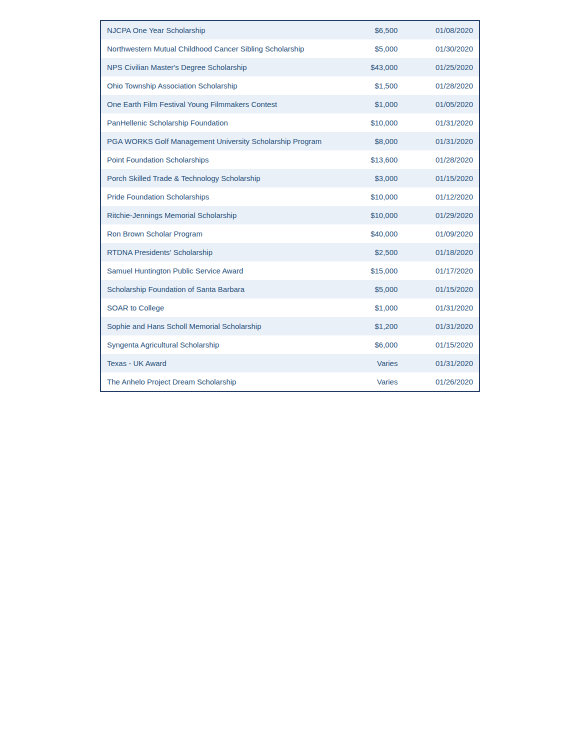| NJCPA One Year Scholarship | $6,500 | 01/08/2020 |
| Northwestern Mutual Childhood Cancer Sibling Scholarship | $5,000 | 01/30/2020 |
| NPS Civilian Master's Degree Scholarship | $43,000 | 01/25/2020 |
| Ohio Township Association Scholarship | $1,500 | 01/28/2020 |
| One Earth Film Festival Young Filmmakers Contest | $1,000 | 01/05/2020 |
| PanHellenic Scholarship Foundation | $10,000 | 01/31/2020 |
| PGA WORKS Golf Management University Scholarship Program | $8,000 | 01/31/2020 |
| Point Foundation Scholarships | $13,600 | 01/28/2020 |
| Porch Skilled Trade & Technology Scholarship | $3,000 | 01/15/2020 |
| Pride Foundation Scholarships | $10,000 | 01/12/2020 |
| Ritchie-Jennings Memorial Scholarship | $10,000 | 01/29/2020 |
| Ron Brown Scholar Program | $40,000 | 01/09/2020 |
| RTDNA Presidents' Scholarship | $2,500 | 01/18/2020 |
| Samuel Huntington Public Service Award | $15,000 | 01/17/2020 |
| Scholarship Foundation of Santa Barbara | $5,000 | 01/15/2020 |
| SOAR to College | $1,000 | 01/31/2020 |
| Sophie and Hans Scholl Memorial Scholarship | $1,200 | 01/31/2020 |
| Syngenta Agricultural Scholarship | $6,000 | 01/15/2020 |
| Texas - UK Award | Varies | 01/31/2020 |
| The Anhelo Project Dream Scholarship | Varies | 01/26/2020 |